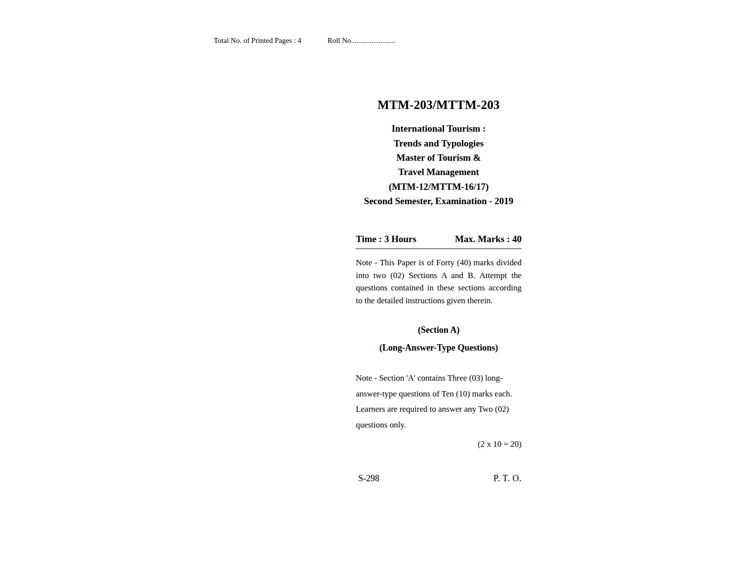Total No. of Printed Pages : 4 Roll No........................
MTM-203/MTTM-203
International Tourism :
Trends and Typologies
Master of Tourism &
Travel Management
(MTM-12/MTTM-16/17)
Second Semester, Examination - 2019
Time : 3 Hours Max. Marks : 40
Note - This Paper is of Forty (40) marks divided into two (02) Sections A and B. Attempt the questions contained in these sections according to the detailed instructions given therein.
(Section A)
(Long-Answer-Type Questions)
Note - Section 'A' contains Three (03) long-answer-type questions of Ten (10) marks each. Learners are required to answer any Two (02) questions only.
(2 x 10 = 20)
S-298 P. T. O.